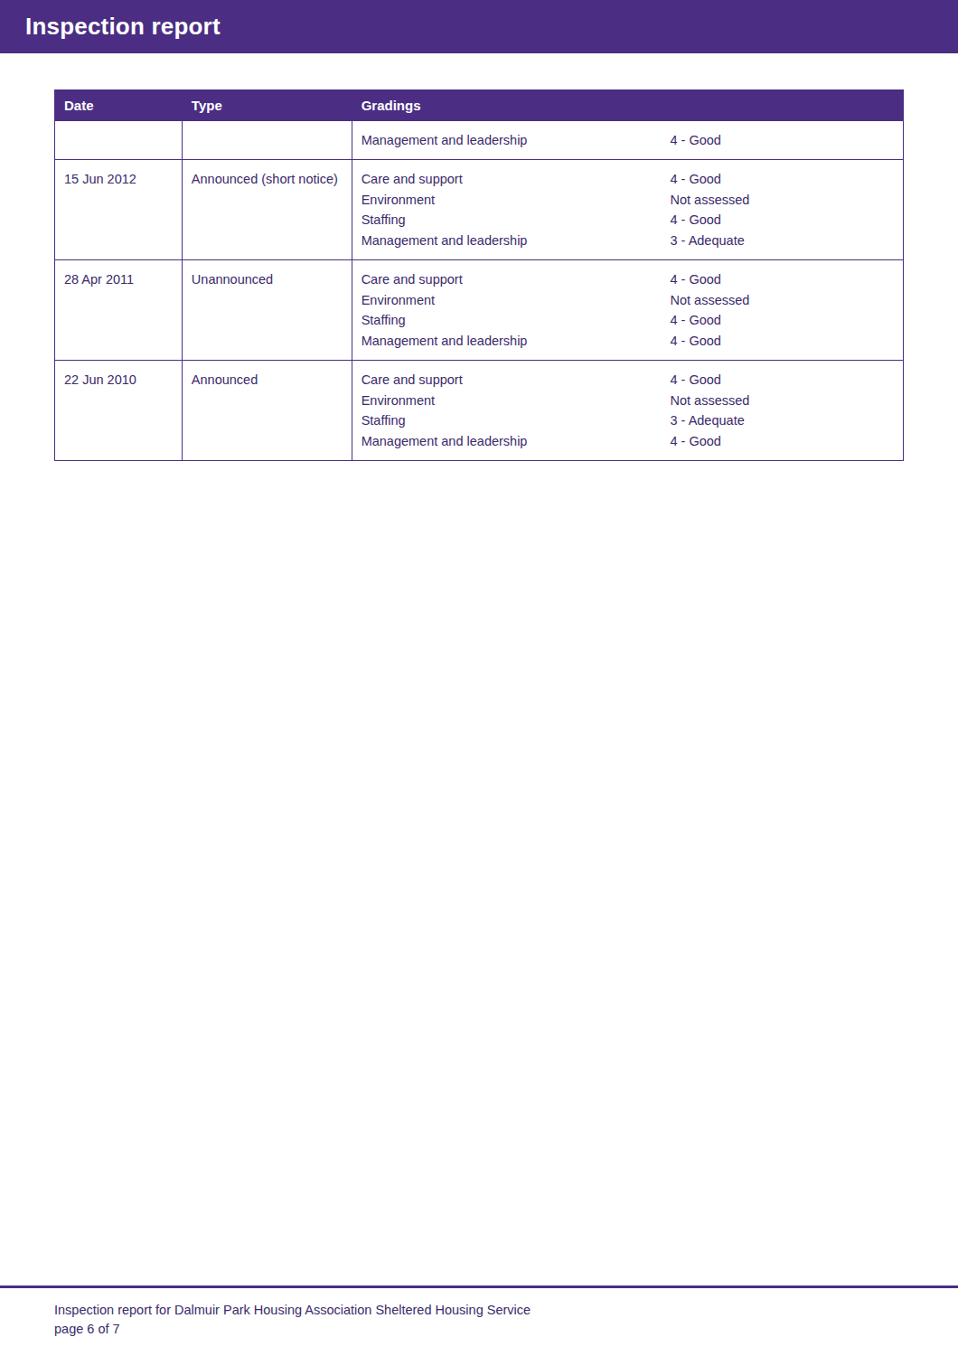Inspection report
| Date | Type | Gradings |
| --- | --- | --- |
| | | Management and leadership 4 - Good |
| 15 Jun 2012 | Announced (short notice) | Care and support 4 - Good Environment Not assessed Staffing 4 - Good Management and leadership 3 - Adequate |
| 28 Apr 2011 | Unannounced | Care and support 4 - Good Environment Not assessed Staffing 4 - Good Management and leadership 4 - Good |
| 22 Jun 2010 | Announced | Care and support 4 - Good Environment Not assessed Staffing 3 - Adequate Management and leadership 4 - Good |
Inspection report for Dalmuir Park Housing Association Sheltered Housing Service
page 6 of 7